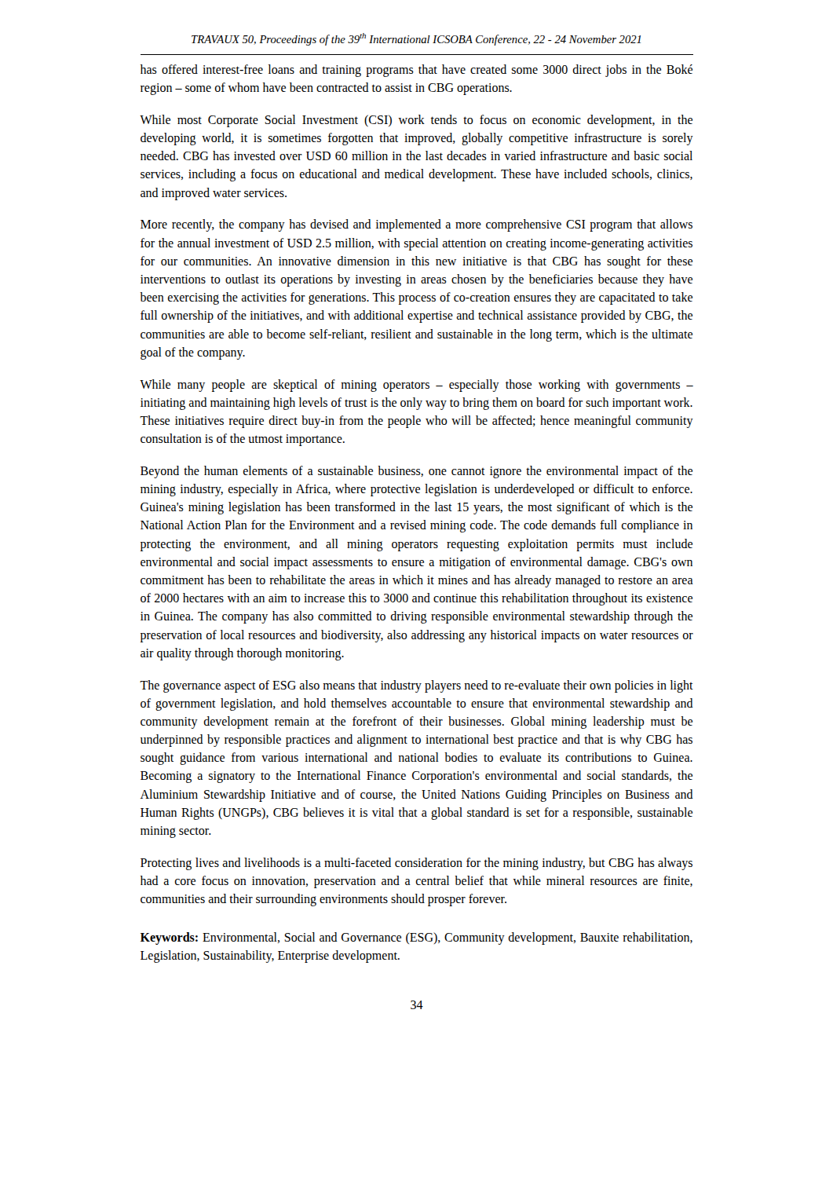TRAVAUX 50, Proceedings of the 39th International ICSOBA Conference, 22 - 24 November 2021
has offered interest-free loans and training programs that have created some 3000 direct jobs in the Boké region – some of whom have been contracted to assist in CBG operations.
While most Corporate Social Investment (CSI) work tends to focus on economic development, in the developing world, it is sometimes forgotten that improved, globally competitive infrastructure is sorely needed. CBG has invested over USD 60 million in the last decades in varied infrastructure and basic social services, including a focus on educational and medical development. These have included schools, clinics, and improved water services.
More recently, the company has devised and implemented a more comprehensive CSI program that allows for the annual investment of USD 2.5 million, with special attention on creating income-generating activities for our communities. An innovative dimension in this new initiative is that CBG has sought for these interventions to outlast its operations by investing in areas chosen by the beneficiaries because they have been exercising the activities for generations. This process of co-creation ensures they are capacitated to take full ownership of the initiatives, and with additional expertise and technical assistance provided by CBG, the communities are able to become self-reliant, resilient and sustainable in the long term, which is the ultimate goal of the company.
While many people are skeptical of mining operators – especially those working with governments – initiating and maintaining high levels of trust is the only way to bring them on board for such important work. These initiatives require direct buy-in from the people who will be affected; hence meaningful community consultation is of the utmost importance.
Beyond the human elements of a sustainable business, one cannot ignore the environmental impact of the mining industry, especially in Africa, where protective legislation is underdeveloped or difficult to enforce. Guinea's mining legislation has been transformed in the last 15 years, the most significant of which is the National Action Plan for the Environment and a revised mining code. The code demands full compliance in protecting the environment, and all mining operators requesting exploitation permits must include environmental and social impact assessments to ensure a mitigation of environmental damage. CBG's own commitment has been to rehabilitate the areas in which it mines and has already managed to restore an area of 2000 hectares with an aim to increase this to 3000 and continue this rehabilitation throughout its existence in Guinea. The company has also committed to driving responsible environmental stewardship through the preservation of local resources and biodiversity, also addressing any historical impacts on water resources or air quality through thorough monitoring.
The governance aspect of ESG also means that industry players need to re-evaluate their own policies in light of government legislation, and hold themselves accountable to ensure that environmental stewardship and community development remain at the forefront of their businesses. Global mining leadership must be underpinned by responsible practices and alignment to international best practice and that is why CBG has sought guidance from various international and national bodies to evaluate its contributions to Guinea. Becoming a signatory to the International Finance Corporation's environmental and social standards, the Aluminium Stewardship Initiative and of course, the United Nations Guiding Principles on Business and Human Rights (UNGPs), CBG believes it is vital that a global standard is set for a responsible, sustainable mining sector.
Protecting lives and livelihoods is a multi-faceted consideration for the mining industry, but CBG has always had a core focus on innovation, preservation and a central belief that while mineral resources are finite, communities and their surrounding environments should prosper forever.
Keywords: Environmental, Social and Governance (ESG), Community development, Bauxite rehabilitation, Legislation, Sustainability, Enterprise development.
34